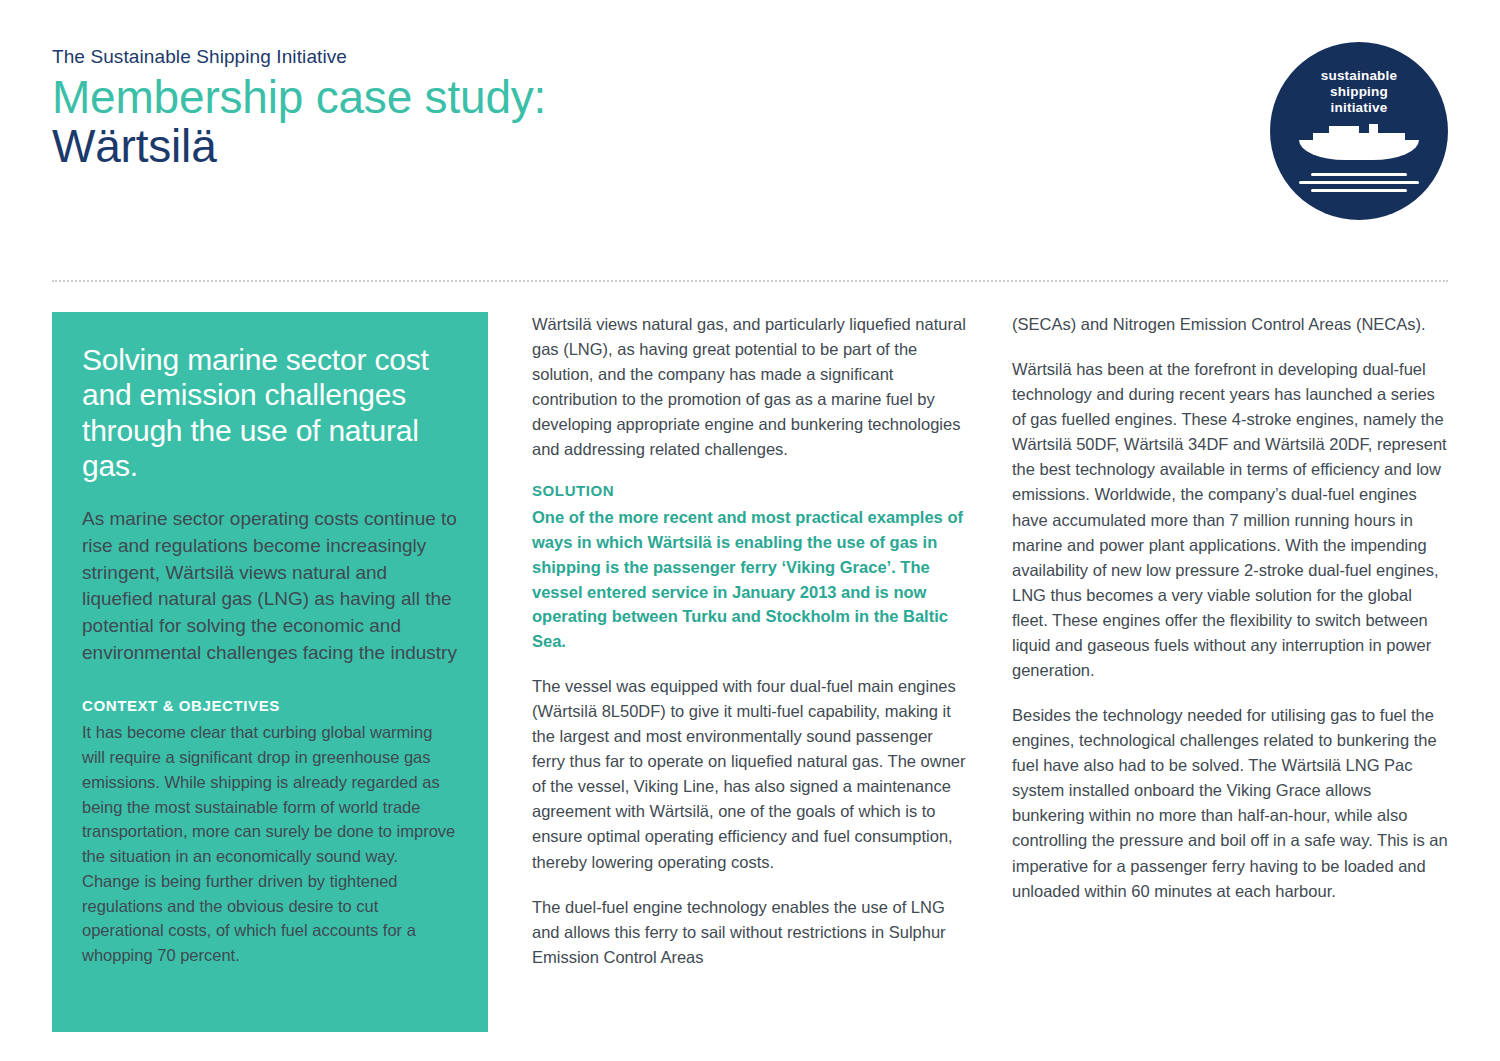The Sustainable Shipping Initiative
Membership case study: Wärtsilä
sustainable
shipping
initiative
Solving marine sector cost and emission challenges through the use of natural gas.
As marine sector operating costs continue to rise and regulations become increasingly stringent, Wärtsilä views natural and liquefied natural gas (LNG) as having all the potential for solving the economic and environmental challenges facing the industry
Context & Objectives
It has become clear that curbing global warming will require a significant drop in greenhouse gas emissions. While shipping is already regarded as being the most sustainable form of world trade transportation, more can surely be done to improve the situation in an economically sound way. Change is being further driven by tightened regulations and the obvious desire to cut operational costs, of which fuel accounts for a whopping 70 percent.
Wärtsilä views natural gas, and particularly liquefied natural gas (LNG), as having great potential to be part of the solution, and the company has made a significant contribution to the promotion of gas as a marine fuel by developing appropriate engine and bunkering technologies and addressing related challenges.
Solution
One of the more recent and most practical examples of ways in which Wärtsilä is enabling the use of gas in shipping is the passenger ferry ‘Viking Grace’. The vessel entered service in January 2013 and is now operating between Turku and Stockholm in the Baltic Sea.
The vessel was equipped with four dual-fuel main engines (Wärtsilä 8L50DF) to give it multi-fuel capability, making it the largest and most environmentally sound passenger ferry thus far to operate on liquefied natural gas. The owner of the vessel, Viking Line, has also signed a maintenance agreement with Wärtsilä, one of the goals of which is to ensure optimal operating efficiency and fuel consumption, thereby lowering operating costs.
The duel-fuel engine technology enables the use of LNG and allows this ferry to sail without restrictions in Sulphur Emission Control Areas
(SECAs) and Nitrogen Emission Control Areas (NECAs).
Wärtsilä has been at the forefront in developing dual-fuel technology and during recent years has launched a series of gas fuelled engines. These 4-stroke engines, namely the Wärtsilä 50DF, Wärtsilä 34DF and Wärtsilä 20DF, represent the best technology available in terms of efficiency and low emissions. Worldwide, the company’s dual-fuel engines have accumulated more than 7 million running hours in marine and power plant applications. With the impending availability of new low pressure 2-stroke dual-fuel engines, LNG thus becomes a very viable solution for the global fleet. These engines offer the flexibility to switch between liquid and gaseous fuels without any interruption in power generation.
Besides the technology needed for utilising gas to fuel the engines, technological challenges related to bunkering the fuel have also had to be solved. The Wärtsilä LNG Pac system installed onboard the Viking Grace allows bunkering within no more than half-an-hour, while also controlling the pressure and boil off in a safe way. This is an imperative for a passenger ferry having to be loaded and unloaded within 60 minutes at each harbour.